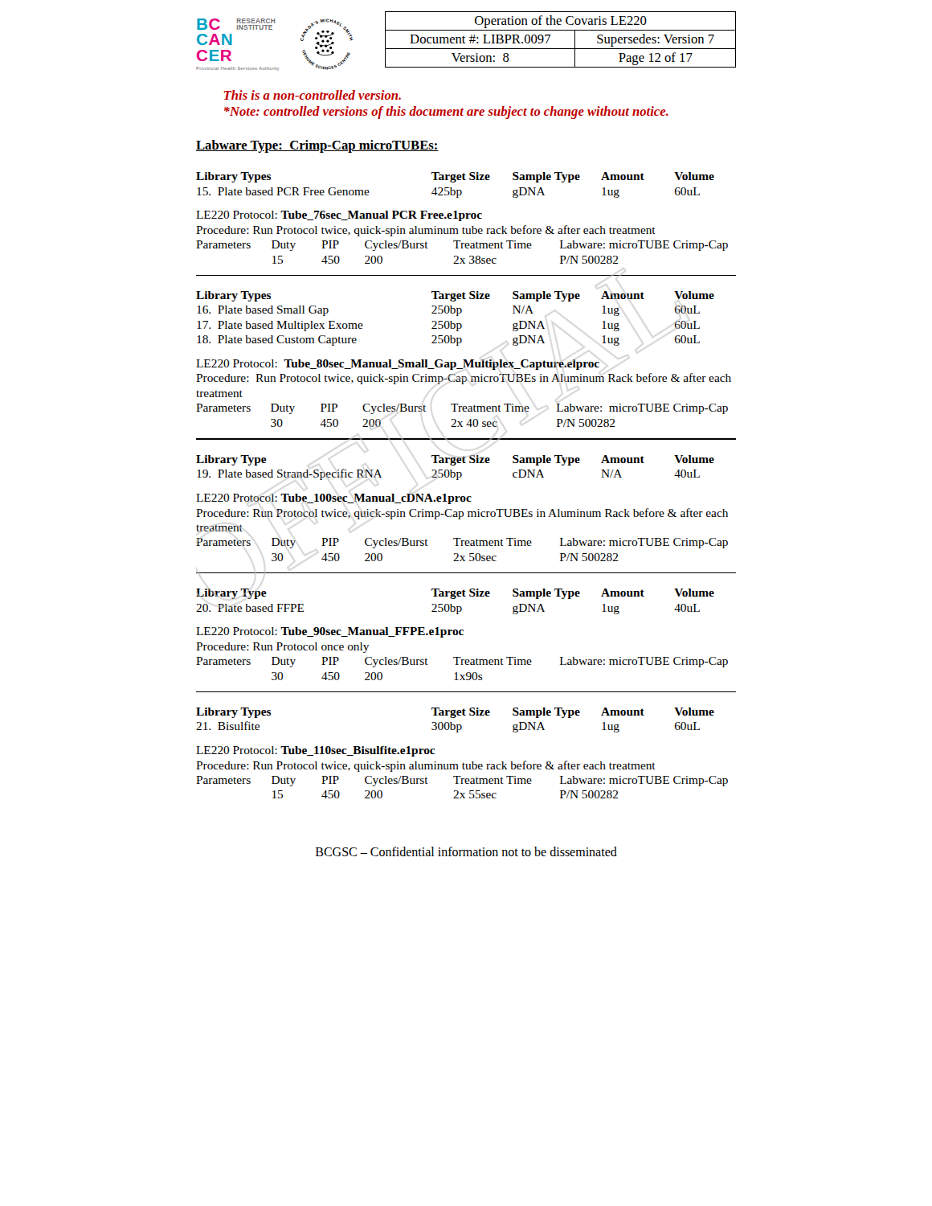OFFICIAL
BC
CAN
CER
RESEARCH
INSTITUTE
Provincial Health Services Authority
CANADA'S MICHAEL SMITH GENOME SCIENCES CENTRE
| Operation of the Covaris LE220 |
| Document #: LIBPR.0097 | Supersedes: Version 7 |
| Version: 8 | Page 12 of 17 |
This is a non-controlled version.
*Note: controlled versions of this document are subject to change without notice.
Labware Type: Crimp-Cap microTUBEs:
| Library Types | Target Size | Sample Type | Amount | Volume |
| 15. Plate based PCR Free Genome | 425bp | gDNA | 1ug | 60uL |
LE220 Protocol: Tube_76sec_Manual PCR Free.e1proc
Procedure: Run Protocol twice, quick-spin aluminum tube rack before & after each treatment
| Parameters | Duty | PIP | Cycles/Burst | Treatment Time | Labware: microTUBE Crimp-Cap |
| | 15 | 450 | 200 | 2x 38sec | P/N 500282 |
| Library Types | Target Size | Sample Type | Amount | Volume |
| 16. Plate based Small Gap | 250bp | N/A | 1ug | 60uL |
| 17. Plate based Multiplex Exome | 250bp | gDNA | 1ug | 60uL |
| 18. Plate based Custom Capture | 250bp | gDNA | 1ug | 60uL |
LE220 Protocol: Tube_80sec_Manual_Small_Gap_Multiplex_Capture.elproc
Procedure: Run Protocol twice, quick-spin Crimp-Cap microTUBEs in Aluminum Rack before & after each treatment
| Parameters | Duty | PIP | Cycles/Burst | Treatment Time | Labware: microTUBE Crimp-Cap |
| | 30 | 450 | 200 | 2x 40 sec | P/N 500282 |
| Library Type | Target Size | Sample Type | Amount | Volume |
| 19. Plate based Strand-Specific RNA | 250bp | cDNA | N/A | 40uL |
LE220 Protocol: Tube_100sec_Manual_cDNA.e1proc
Procedure: Run Protocol twice, quick-spin Crimp-Cap microTUBEs in Aluminum Rack before & after each treatment
| Parameters | Duty | PIP | Cycles/Burst | Treatment Time | Labware: microTUBE Crimp-Cap |
| | 30 | 450 | 200 | 2x 50sec | P/N 500282 |
| Library Type | Target Size | Sample Type | Amount | Volume |
| 20. Plate based FFPE | 250bp | gDNA | 1ug | 40uL |
LE220 Protocol: Tube_90sec_Manual_FFPE.e1proc
Procedure: Run Protocol once only
| Parameters | Duty | PIP | Cycles/Burst | Treatment Time | Labware: microTUBE Crimp-Cap |
| | 30 | 450 | 200 | 1x90s | |
| Library Types | Target Size | Sample Type | Amount | Volume |
| 21. Bisulfite | 300bp | gDNA | 1ug | 60uL |
LE220 Protocol: Tube_110sec_Bisulfite.e1proc
Procedure: Run Protocol twice, quick-spin aluminum tube rack before & after each treatment
| Parameters | Duty | PIP | Cycles/Burst | Treatment Time | Labware: microTUBE Crimp-Cap |
| | 15 | 450 | 200 | 2x 55sec | P/N 500282 |
BCGSC – Confidential information not to be disseminated